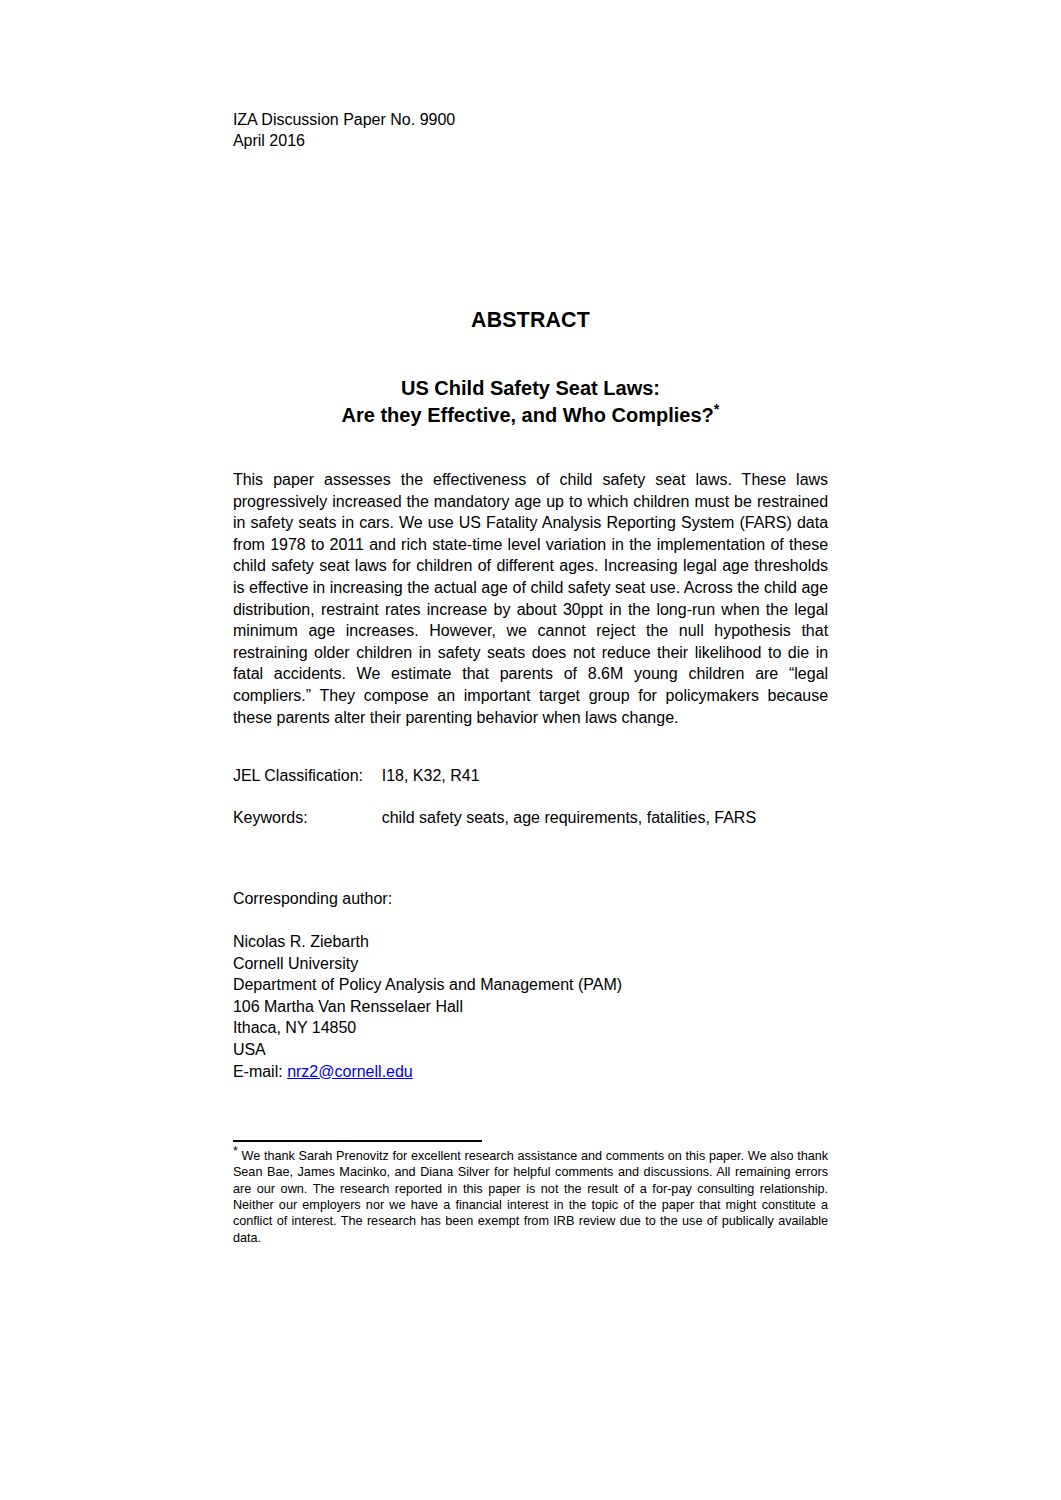IZA Discussion Paper No. 9900
April 2016
ABSTRACT
US Child Safety Seat Laws:Are they Effective, and Who Complies?*
This paper assesses the effectiveness of child safety seat laws. These laws progressively increased the mandatory age up to which children must be restrained in safety seats in cars. We use US Fatality Analysis Reporting System (FARS) data from 1978 to 2011 and rich state-time level variation in the implementation of these child safety seat laws for children of different ages. Increasing legal age thresholds is effective in increasing the actual age of child safety seat use. Across the child age distribution, restraint rates increase by about 30ppt in the long-run when the legal minimum age increases. However, we cannot reject the null hypothesis that restraining older children in safety seats does not reduce their likelihood to die in fatal accidents. We estimate that parents of 8.6M young children are “legal compliers.” They compose an important target group for policymakers because these parents alter their parenting behavior when laws change.
JEL Classification:
I18, K32, R41
Keywords:
child safety seats, age requirements, fatalities, FARS
Corresponding author:
Nicolas R. Ziebarth
Cornell University
Department of Policy Analysis and Management (PAM)
106 Martha Van Rensselaer Hall
Ithaca, NY 14850
USA
E-mail: nrz2@cornell.edu
* We thank Sarah Prenovitz for excellent research assistance and comments on this paper. We also thank Sean Bae, James Macinko, and Diana Silver for helpful comments and discussions. All remaining errors are our own. The research reported in this paper is not the result of a for-pay consulting relationship. Neither our employers nor we have a financial interest in the topic of the paper that might constitute a conflict of interest. The research has been exempt from IRB review due to the use of publically available data.